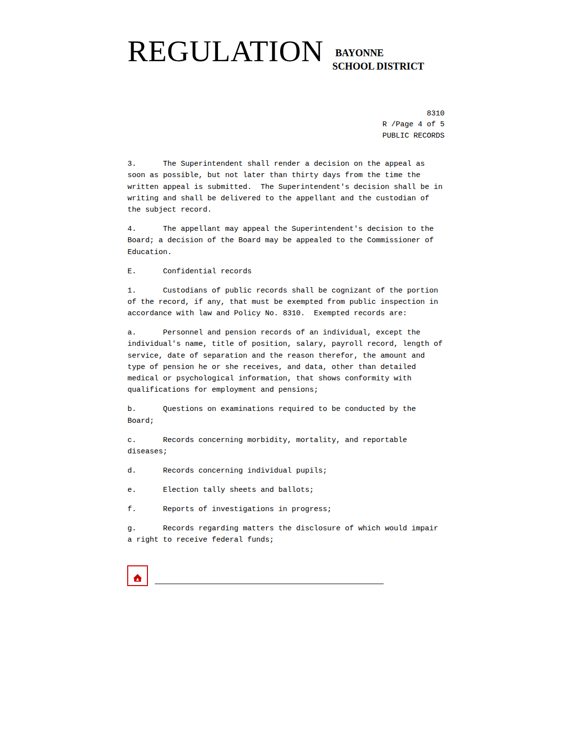REGULATION
BAYONNE SCHOOL DISTRICT
8310 R /Page 4 of 5 PUBLIC RECORDS
3. The Superintendent shall render a decision on the appeal as soon as possible, but not later than thirty days from the time the written appeal is submitted. The Superintendent's decision shall be in writing and shall be delivered to the appellant and the custodian of the subject record.
4. The appellant may appeal the Superintendent's decision to the Board; a decision of the Board may be appealed to the Commissioner of Education.
E. Confidential records
1. Custodians of public records shall be cognizant of the portion of the record, if any, that must be exempted from public inspection in accordance with law and Policy No. 8310. Exempted records are:
a. Personnel and pension records of an individual, except the individual's name, title of position, salary, payroll record, length of service, date of separation and the reason therefor, the amount and type of pension he or she receives, and data, other than detailed medical or psychological information, that shows conformity with qualifications for employment and pensions;
b. Questions on examinations required to be conducted by the Board;
c. Records concerning morbidity, mortality, and reportable diseases;
d. Records concerning individual pupils;
e. Election tally sheets and ballots;
f. Reports of investigations in progress;
g. Records regarding matters the disclosure of which would impair a right to receive federal funds;